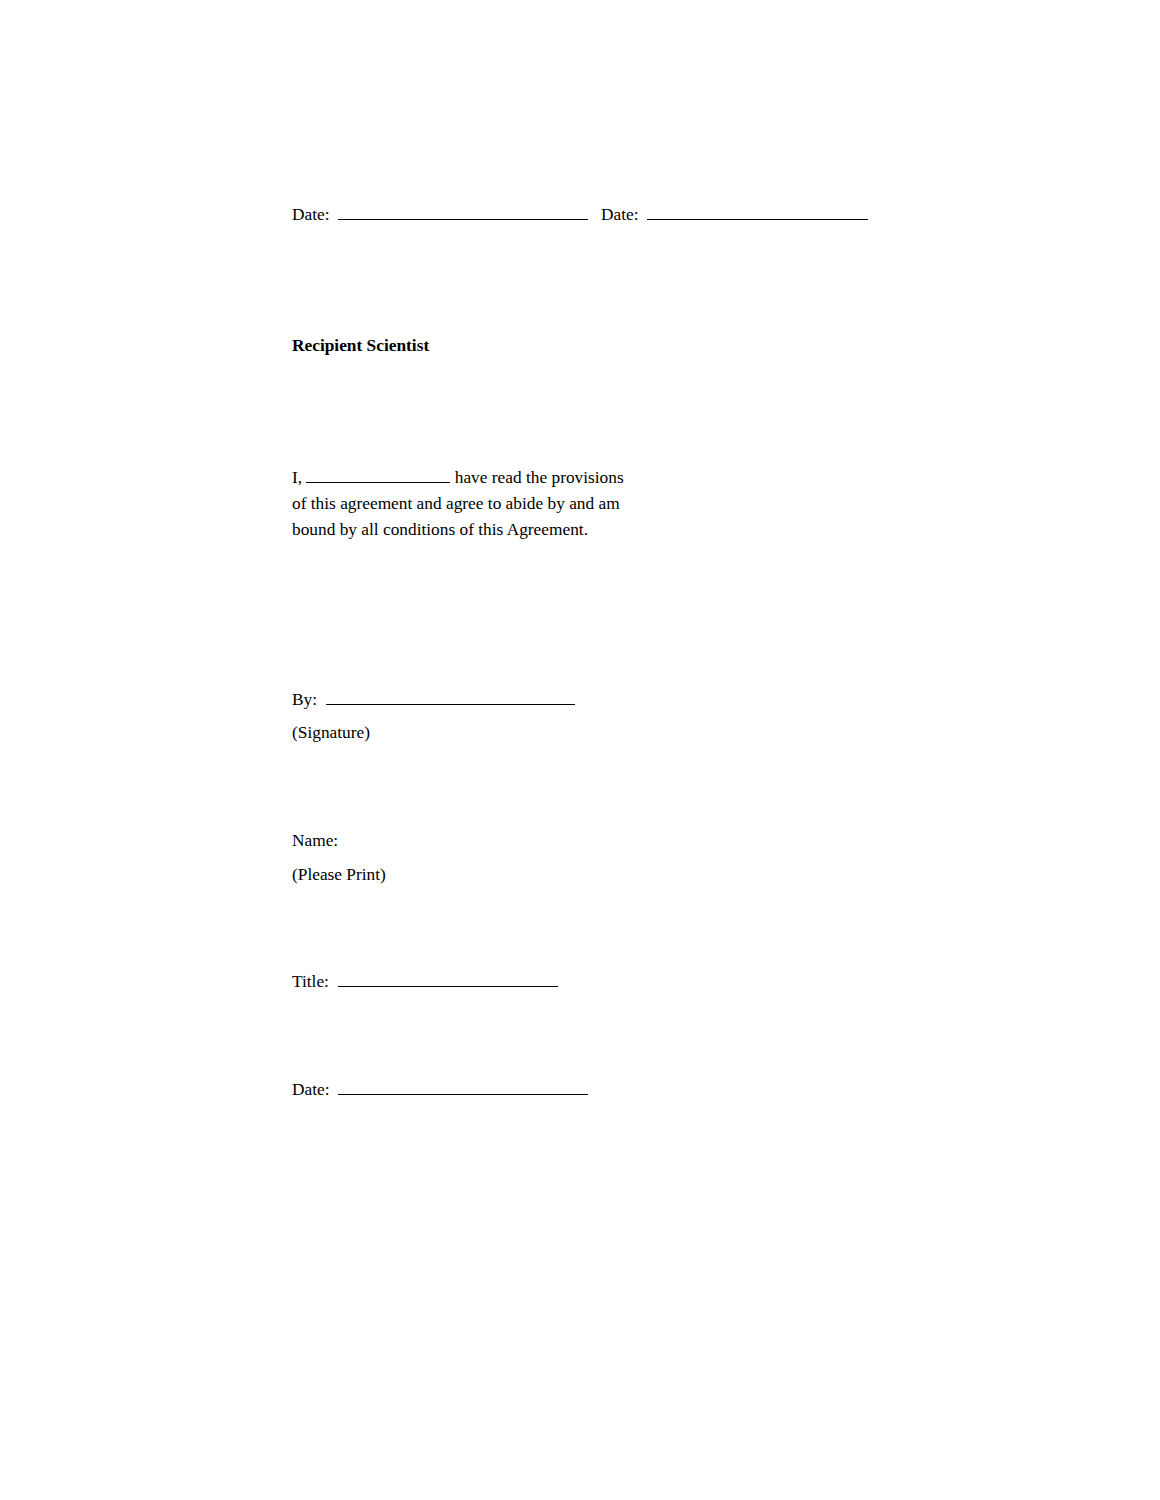Date:
Date:
Recipient Scientist
I, have read the provisions of this agreement and agree to abide by and am bound by all conditions of this Agreement.
By:
(Signature)
Name:
(Please Print)
Title:
Date: